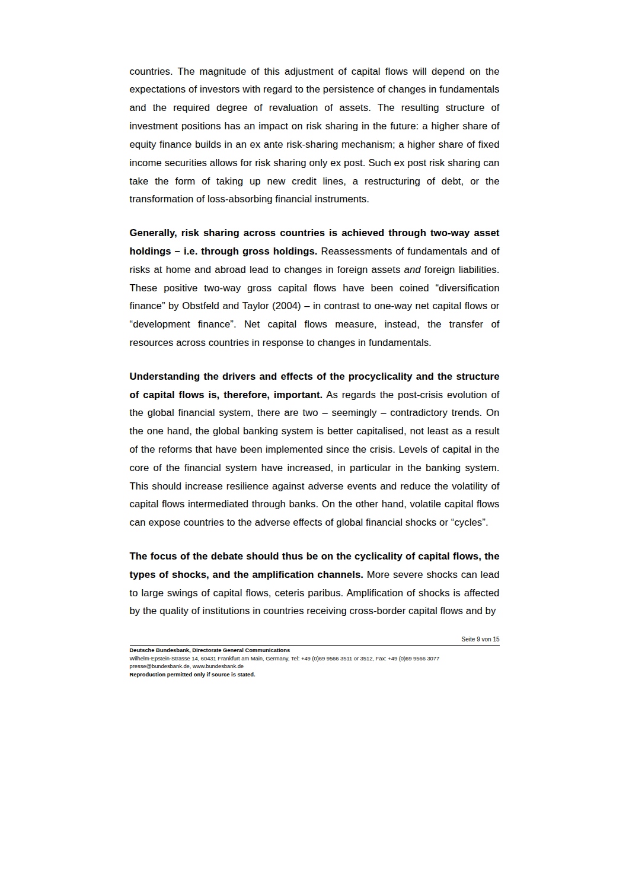countries. The magnitude of this adjustment of capital flows will depend on the expectations of investors with regard to the persistence of changes in fundamentals and the required degree of revaluation of assets. The resulting structure of investment positions has an impact on risk sharing in the future: a higher share of equity finance builds in an ex ante risk-sharing mechanism; a higher share of fixed income securities allows for risk sharing only ex post. Such ex post risk sharing can take the form of taking up new credit lines, a restructuring of debt, or the transformation of loss-absorbing financial instruments.
Generally, risk sharing across countries is achieved through two-way asset holdings – i.e. through gross holdings. Reassessments of fundamentals and of risks at home and abroad lead to changes in foreign assets and foreign liabilities. These positive two-way gross capital flows have been coined “diversification finance” by Obstfeld and Taylor (2004) – in contrast to one-way net capital flows or “development finance”. Net capital flows measure, instead, the transfer of resources across countries in response to changes in fundamentals.
Understanding the drivers and effects of the procyclicality and the structure of capital flows is, therefore, important. As regards the post-crisis evolution of the global financial system, there are two – seemingly – contradictory trends. On the one hand, the global banking system is better capitalised, not least as a result of the reforms that have been implemented since the crisis. Levels of capital in the core of the financial system have increased, in particular in the banking system. This should increase resilience against adverse events and reduce the volatility of capital flows intermediated through banks. On the other hand, volatile capital flows can expose countries to the adverse effects of global financial shocks or “cycles”.
The focus of the debate should thus be on the cyclicality of capital flows, the types of shocks, and the amplification channels. More severe shocks can lead to large swings of capital flows, ceteris paribus. Amplification of shocks is affected by the quality of institutions in countries receiving cross-border capital flows and by
Seite 9 von 15
Deutsche Bundesbank, Directorate General Communications
Wilhelm-Epstein-Strasse 14, 60431 Frankfurt am Main, Germany, Tel: +49 (0)69 9566 3511 or 3512, Fax: +49 (0)69 9566 3077
presse@bundesbank.de, www.bundesbank.de
Reproduction permitted only if source is stated.